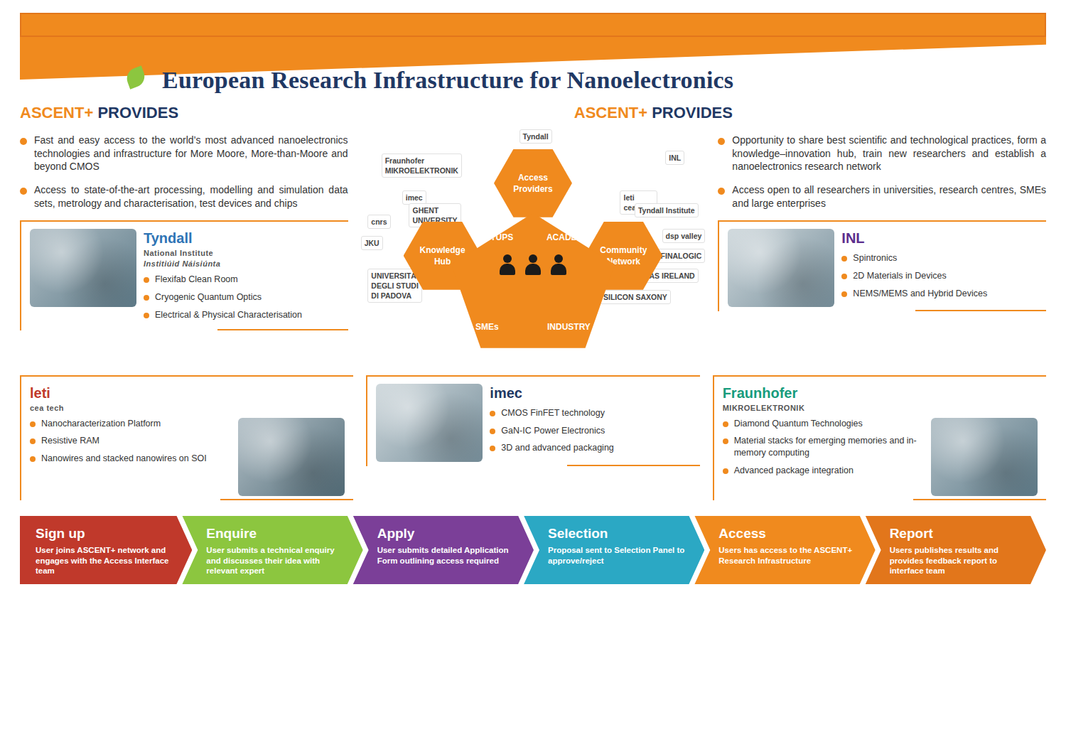European Research Infrastructure for Nanoelectronics
ASCENT+ PROVIDES
ASCENT+ PROVIDES
Fast and easy access to the world’s most advanced nanoelectronics technologies and infrastructure for More Moore, More-than-Moore and beyond CMOS
Access to state-of-the-art processing, modelling and simulation data sets, metrology and characterisation, test devices and chips
TyndallNational Institute Institiúid Náisiúnta
Flexifab Clean Room
Cryogenic Quantum Optics
Electrical & Physical Characterisation
Tyndall
Fraunhofer
MIKROELEKTRONIK
INL
imec
leti
cea tech
Access
Providers
cnrs
GHENT
UNIVERSITY
JKU
UNIVERSITÀ
DEGLI STUDI
DI PADOVA
Knowledge
Hub
Tyndall Institute
dsp valley
fi1 FINALOGIC
MiDAS IRELAND
SILICON SAXONY
Community
Network
STARTUPS ACADEMICS
SMEs INDUSTRY
Opportunity to share best scientific and technological practices, form a knowledge–innovation hub, train new researchers and establish a nanoelectronics research network
Access open to all researchers in universities, research centres, SMEs and large enterprises
INL
Spintronics
2D Materials in Devices
NEMS/MEMS and Hybrid Devices
leticea tech
Nanocharacterization Platform
Resistive RAM
Nanowires and stacked nanowires on SOI
imec
CMOS FinFET technology
GaN-IC Power Electronics
3D and advanced packaging
FraunhoferMIKROELEKTRONIK
Diamond Quantum Technologies
Material stacks for emerging memories and in-memory computing
Advanced package integration
Sign up
User joins ASCENT+ network and engages with the Access Interface team
Enquire
User submits a technical enquiry and discusses their idea with relevant expert
Apply
User submits detailed Application Form outlining access required
Selection
Proposal sent to Selection Panel to approve/reject
Access
Users has access to the ASCENT+ Research Infrastructure
Report
Users publishes results and provides feedback report to interface team